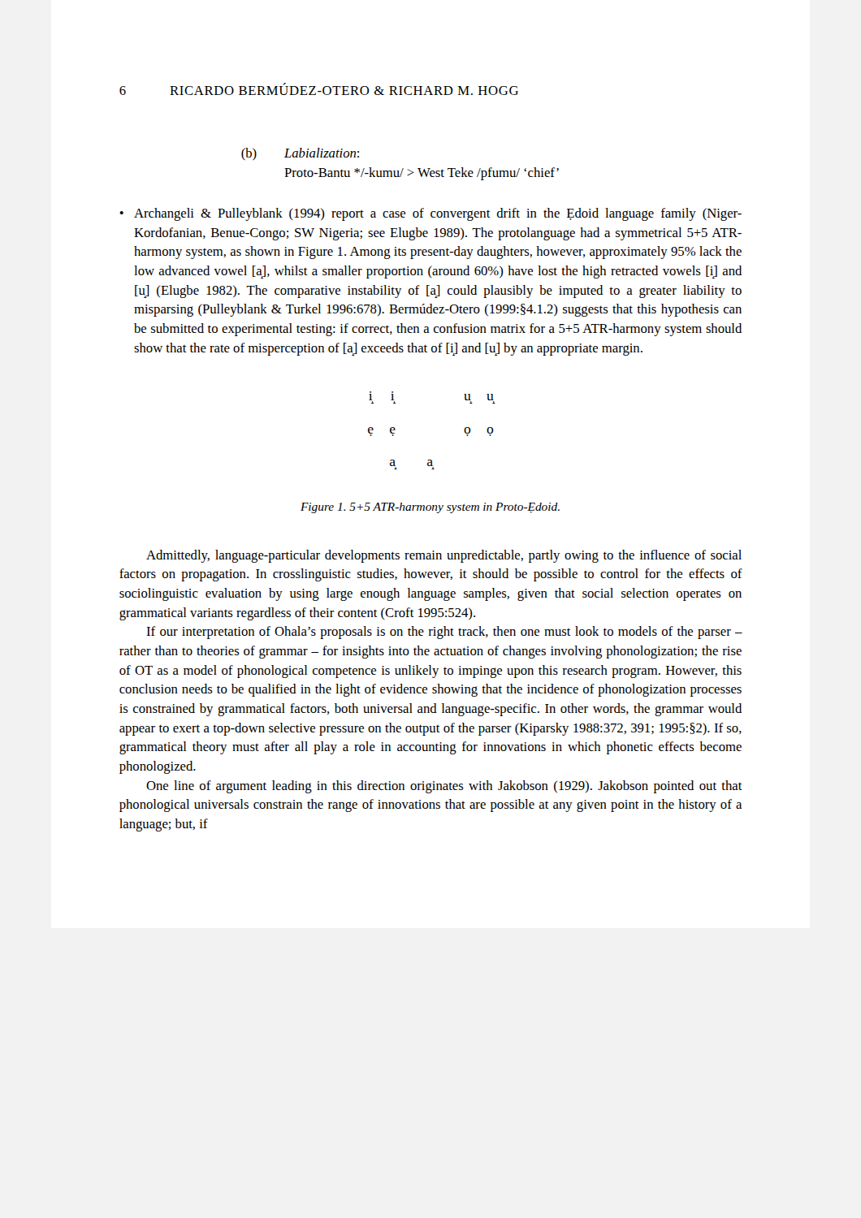6 RICARDO BERMÚDEZ-OTERO & RICHARD M. HOGG
(b) Labialization: Proto-Bantu */-kumu/ > West Teke /pfumu/ ‘chief’
Archangeli & Pulleyblank (1994) report a case of convergent drift in the Ẹdoid language family (Niger-Kordofanian, Benue-Congo; SW Nigeria; see Elugbe 1989). The protolanguage had a symmetrical 5+5 ATR-harmony system, as shown in Figure 1. Among its present-day daughters, however, approximately 95% lack the low advanced vowel [a̝], whilst a smaller proportion (around 60%) have lost the high retracted vowels [i̝] and [u̝] (Elugbe 1982). The comparative instability of [a̝] could plausibly be imputed to a greater liability to misparsing (Pulleyblank & Turkel 1996:678). Bermúdez-Otero (1999:§4.1.2) suggests that this hypothesis can be submitted to experimental testing: if correct, then a confusion matrix for a 5+5 ATR-harmony system should show that the rate of misperception of [a̝] exceeds that of [i̝] and [u̝] by an appropriate margin.
| i̝ | i̝ | | u̝ | u̝ |
| ẹ | ẹ | | ọ | ọ |
| | a̝ | a̝ | | |
Figure 1. 5+5 ATR-harmony system in Proto-Ẹdoid.
Admittedly, language-particular developments remain unpredictable, partly owing to the influence of social factors on propagation. In crosslinguistic studies, however, it should be possible to control for the effects of sociolinguistic evaluation by using large enough language samples, given that social selection operates on grammatical variants regardless of their content (Croft 1995:524).
If our interpretation of Ohala’s proposals is on the right track, then one must look to models of the parser – rather than to theories of grammar – for insights into the actuation of changes involving phonologization; the rise of OT as a model of phonological competence is unlikely to impinge upon this research program. However, this conclusion needs to be qualified in the light of evidence showing that the incidence of phonologization processes is constrained by grammatical factors, both universal and language-specific. In other words, the grammar would appear to exert a top-down selective pressure on the output of the parser (Kiparsky 1988:372, 391; 1995:§2). If so, grammatical theory must after all play a role in accounting for innovations in which phonetic effects become phonologized.
One line of argument leading in this direction originates with Jakobson (1929). Jakobson pointed out that phonological universals constrain the range of innovations that are possible at any given point in the history of a language; but, if